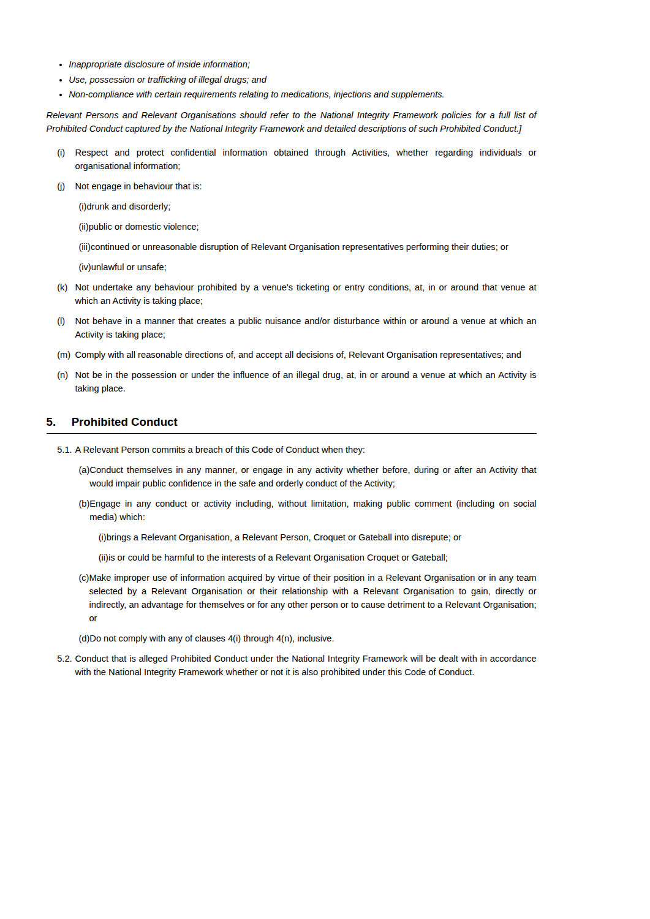Inappropriate disclosure of inside information;
Use, possession or trafficking of illegal drugs; and
Non-compliance with certain requirements relating to medications, injections and supplements.
Relevant Persons and Relevant Organisations should refer to the National Integrity Framework policies for a full list of Prohibited Conduct captured by the National Integrity Framework and detailed descriptions of such Prohibited Conduct.]
(i)
Respect and protect confidential information obtained through Activities, whether regarding individuals or organisational information;
(j)
Not engage in behaviour that is:
(i)
drunk and disorderly;
(ii)
public or domestic violence;
(iii)
continued or unreasonable disruption of Relevant Organisation representatives performing their duties; or
(iv)
unlawful or unsafe;
(k)
Not undertake any behaviour prohibited by a venue's ticketing or entry conditions, at, in or around that venue at which an Activity is taking place;
(l)
Not behave in a manner that creates a public nuisance and/or disturbance within or around a venue at which an Activity is taking place;
(m)
Comply with all reasonable directions of, and accept all decisions of, Relevant Organisation representatives; and
(n)
Not be in the possession or under the influence of an illegal drug, at, in or around a venue at which an Activity is taking place.
5. Prohibited Conduct
5.1.
A Relevant Person commits a breach of this Code of Conduct when they:
(a)
Conduct themselves in any manner, or engage in any activity whether before, during or after an Activity that would impair public confidence in the safe and orderly conduct of the Activity;
(b)
Engage in any conduct or activity including, without limitation, making public comment (including on social media) which:
(i)
brings a Relevant Organisation, a Relevant Person, Croquet or Gateball into disrepute; or
(ii)
is or could be harmful to the interests of a Relevant Organisation Croquet or Gateball;
(c)
Make improper use of information acquired by virtue of their position in a Relevant Organisation or in any team selected by a Relevant Organisation or their relationship with a Relevant Organisation to gain, directly or indirectly, an advantage for themselves or for any other person or to cause detriment to a Relevant Organisation; or
(d)
Do not comply with any of clauses 4(i) through 4(n), inclusive.
5.2.
Conduct that is alleged Prohibited Conduct under the National Integrity Framework will be dealt with in accordance with the National Integrity Framework whether or not it is also prohibited under this Code of Conduct.